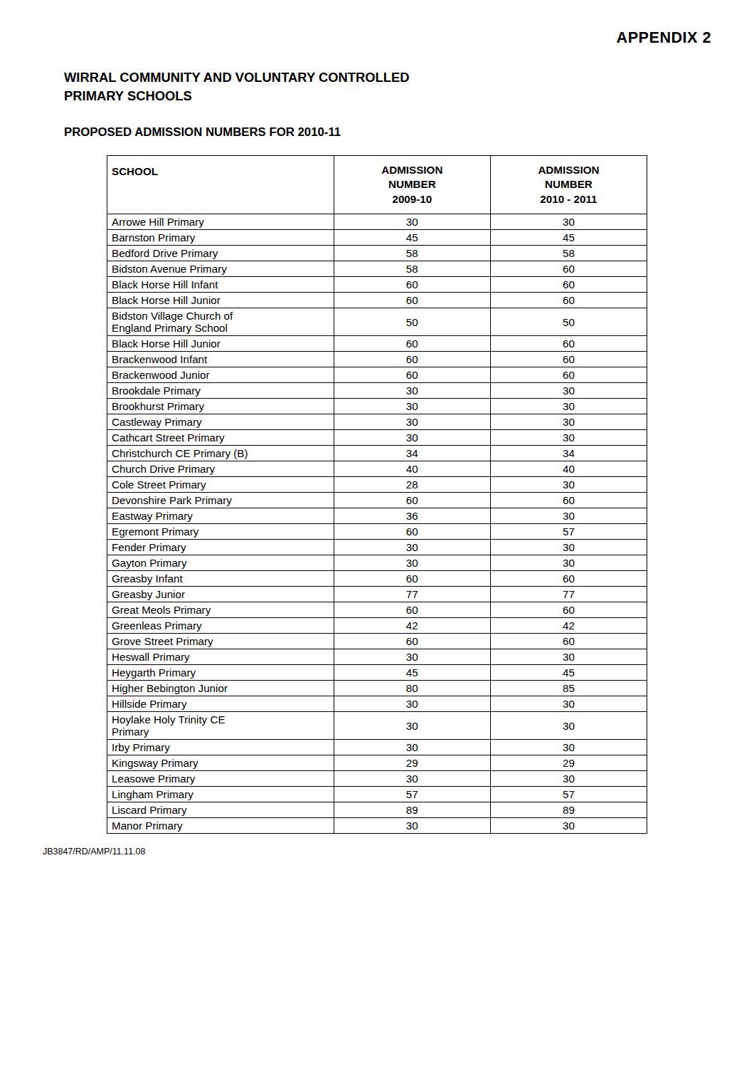APPENDIX 2
WIRRAL COMMUNITY AND VOLUNTARY CONTROLLED
PRIMARY SCHOOLS
PROPOSED ADMISSION NUMBERS FOR 2010-11
| SCHOOL | ADMISSION NUMBER 2009-10 | ADMISSION NUMBER 2010 - 2011 |
| --- | --- | --- |
| Arrowe Hill Primary | 30 | 30 |
| Barnston Primary | 45 | 45 |
| Bedford Drive Primary | 58 | 58 |
| Bidston Avenue Primary | 58 | 60 |
| Black Horse Hill Infant | 60 | 60 |
| Black Horse Hill Junior | 60 | 60 |
| Bidston Village Church of England Primary School | 50 | 50 |
| Black Horse Hill Junior | 60 | 60 |
| Brackenwood Infant | 60 | 60 |
| Brackenwood Junior | 60 | 60 |
| Brookdale Primary | 30 | 30 |
| Brookhurst Primary | 30 | 30 |
| Castleway Primary | 30 | 30 |
| Cathcart Street Primary | 30 | 30 |
| Christchurch CE Primary (B) | 34 | 34 |
| Church Drive Primary | 40 | 40 |
| Cole Street Primary | 28 | 30 |
| Devonshire Park Primary | 60 | 60 |
| Eastway Primary | 36 | 30 |
| Egremont Primary | 60 | 57 |
| Fender Primary | 30 | 30 |
| Gayton Primary | 30 | 30 |
| Greasby Infant | 60 | 60 |
| Greasby Junior | 77 | 77 |
| Great Meols Primary | 60 | 60 |
| Greenleas Primary | 42 | 42 |
| Grove Street Primary | 60 | 60 |
| Heswall Primary | 30 | 30 |
| Heygarth Primary | 45 | 45 |
| Higher Bebington Junior | 80 | 85 |
| Hillside Primary | 30 | 30 |
| Hoylake Holy Trinity CE Primary | 30 | 30 |
| Irby Primary | 30 | 30 |
| Kingsway Primary | 29 | 29 |
| Leasowe Primary | 30 | 30 |
| Lingham Primary | 57 | 57 |
| Liscard Primary | 89 | 89 |
| Manor Primary | 30 | 30 |
JB3847/RD/AMP/11.11.08